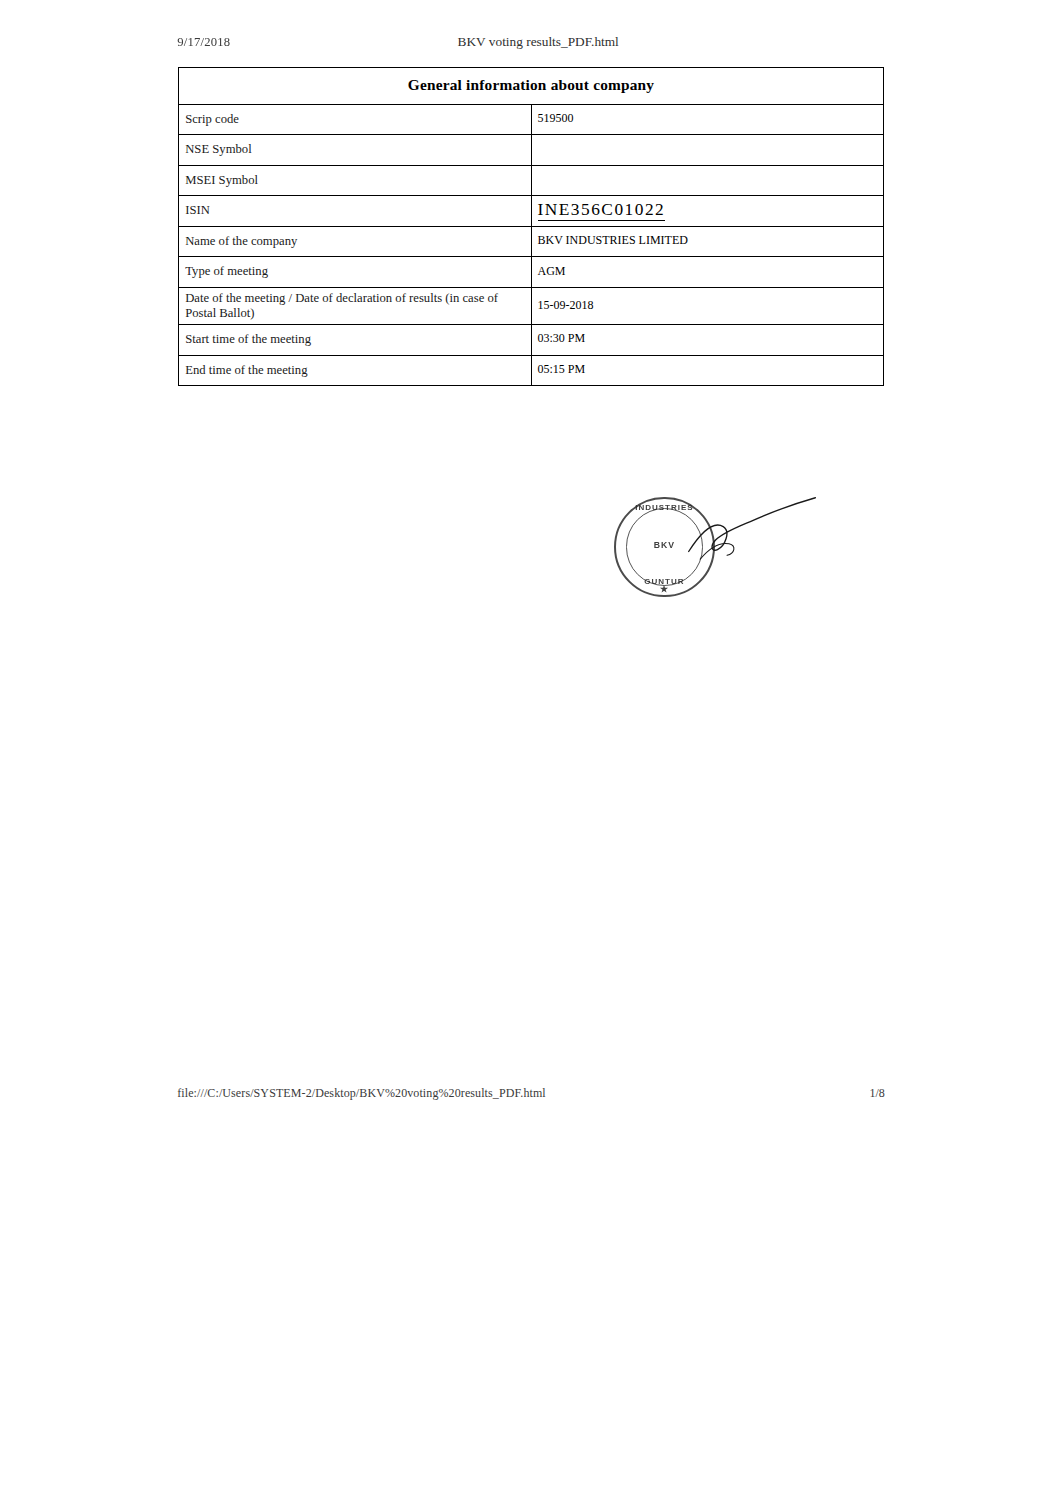9/17/2018
BKV voting results_PDF.html
| General information about company |
| Scrip code | 519500 |
| NSE Symbol | |
| MSEI Symbol | |
| ISIN | INE356C01022 |
| Name of the company | BKV INDUSTRIES LIMITED |
| Type of meeting | AGM |
| Date of the meeting / Date of declaration of results (in case of Postal Ballot) | 15-09-2018 |
| Start time of the meeting | 03:30 PM |
| End time of the meeting | 05:15 PM |
INDUSTRIES
BKV
GUNTUR
★
file:///C:/Users/SYSTEM-2/Desktop/BKV%20voting%20results_PDF.html
1/8